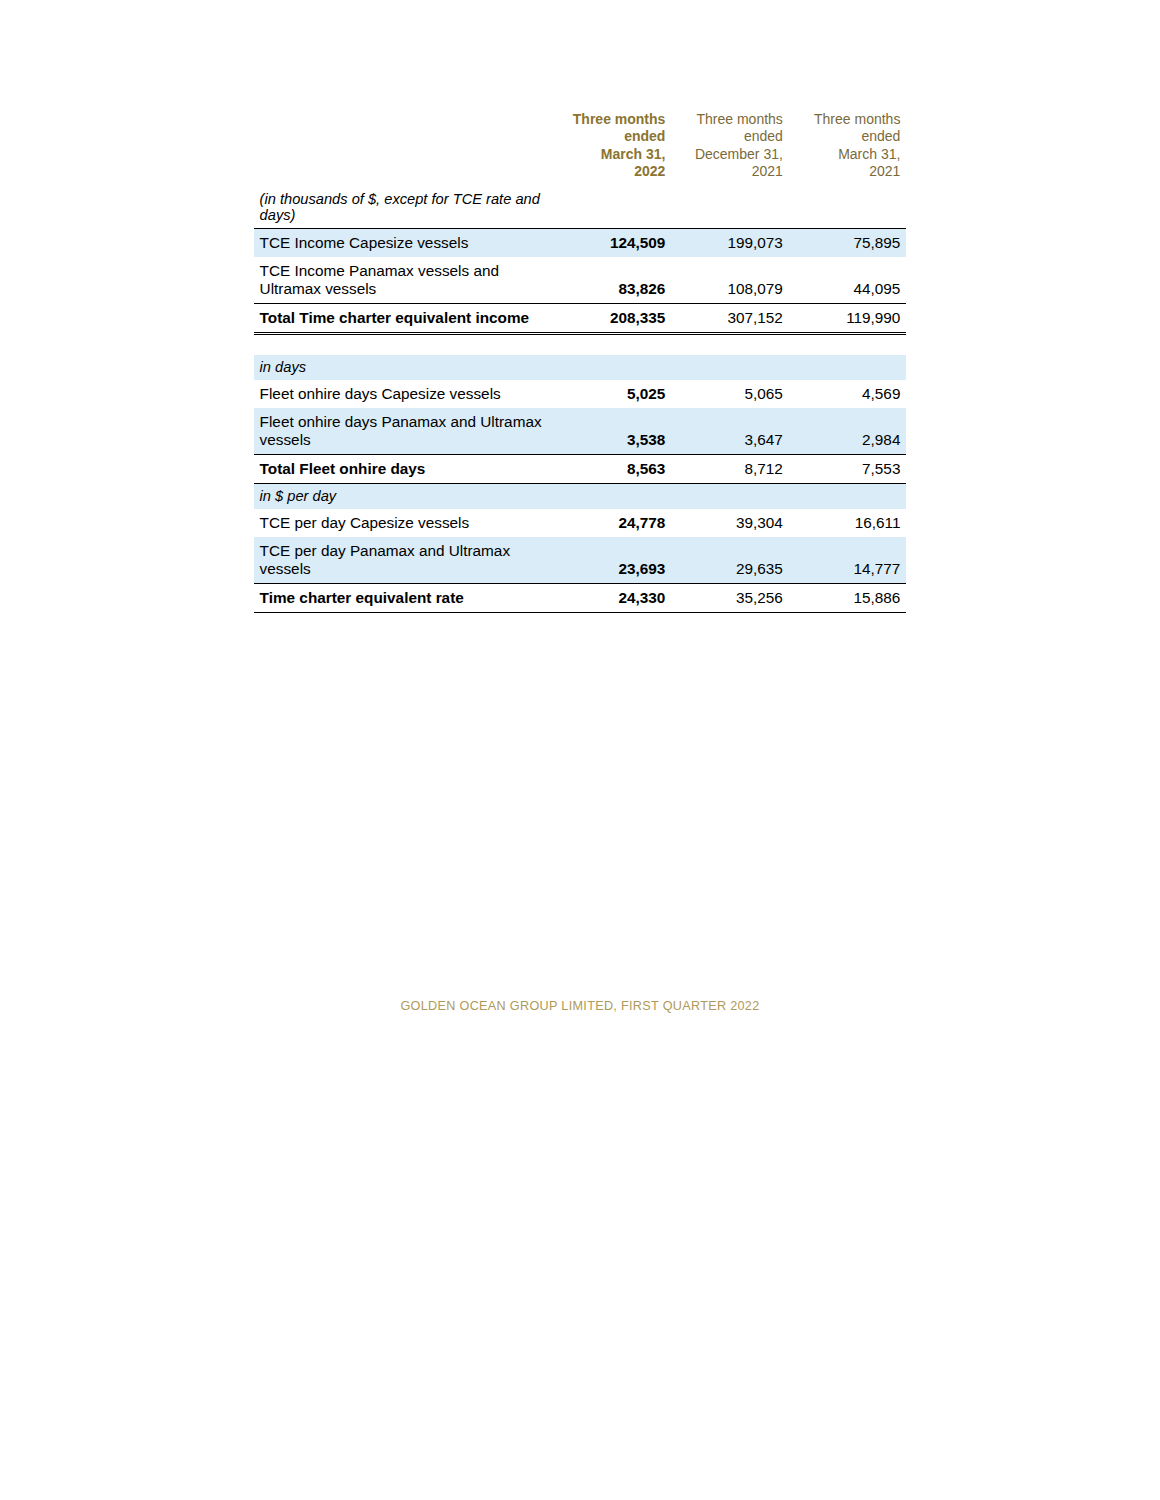| | Three months ended March 31, 2022 | Three months ended December 31, 2021 | Three months ended March 31, 2021 |
| --- | --- | --- | --- |
| (in thousands of $, except for TCE rate and days) | | | |
| TCE Income Capesize vessels | 124,509 | 199,073 | 75,895 |
| TCE Income Panamax vessels and Ultramax vessels | 83,826 | 108,079 | 44,095 |
| Total Time charter equivalent income | 208,335 | 307,152 | 119,990 |
| in days | | | |
| Fleet onhire days Capesize vessels | 5,025 | 5,065 | 4,569 |
| Fleet onhire days Panamax and Ultramax vessels | 3,538 | 3,647 | 2,984 |
| Total Fleet onhire days | 8,563 | 8,712 | 7,553 |
| in $ per day | | | |
| TCE per day Capesize vessels | 24,778 | 39,304 | 16,611 |
| TCE per day Panamax and Ultramax vessels | 23,693 | 29,635 | 14,777 |
| Time charter equivalent rate | 24,330 | 35,256 | 15,886 |
GOLDEN OCEAN GROUP LIMITED, FIRST QUARTER 2022